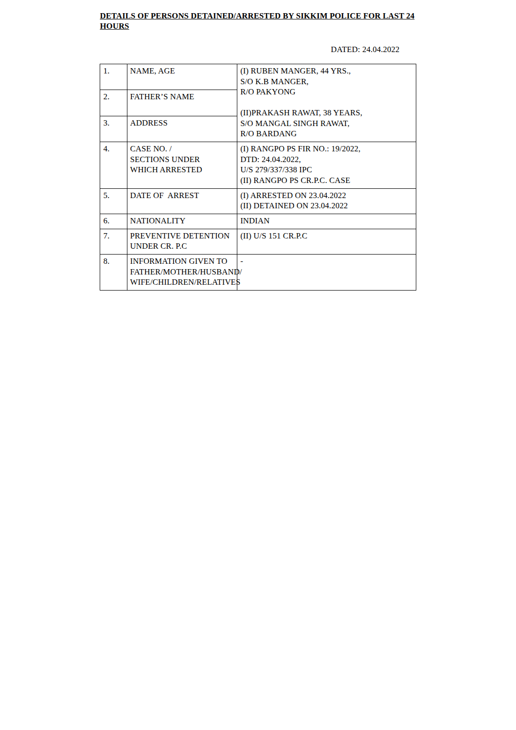DETAILS OF PERSONS DETAINED/ARRESTED BY SIKKIM POLICE FOR LAST 24 HOURS
DATED: 24.04.2022
| 1. | NAME, AGE | (I) RUBEN MANGER, 44 YRS., S/O K.B MANGER, R/O PAKYONG (II)PRAKASH RAWAT, 38 YEARS, S/O MANGAL SINGH RAWAT, R/O BARDANG |
| 2. | FATHER’S NAME |
| 3. | ADDRESS |
| 4. | CASE NO. / SECTIONS UNDER WHICH ARRESTED | (I) RANGPO PS FIR NO.: 19/2022, DTD: 24.04.2022, U/S 279/337/338 IPC (II) RANGPO PS CR.P.C. CASE |
| 5. | DATE OF ARREST | (I) ARRESTED ON 23.04.2022 (II) DETAINED ON 23.04.2022 |
| 6. | NATIONALITY | INDIAN |
| 7. | PREVENTIVE DETENTION UNDER CR. P.C | (II) U/S 151 CR.P.C |
| 8. | INFORMATION GIVEN TO FATHER/MOTHER/HUSBAND/ WIFE/CHILDREN/RELATIVES | - |